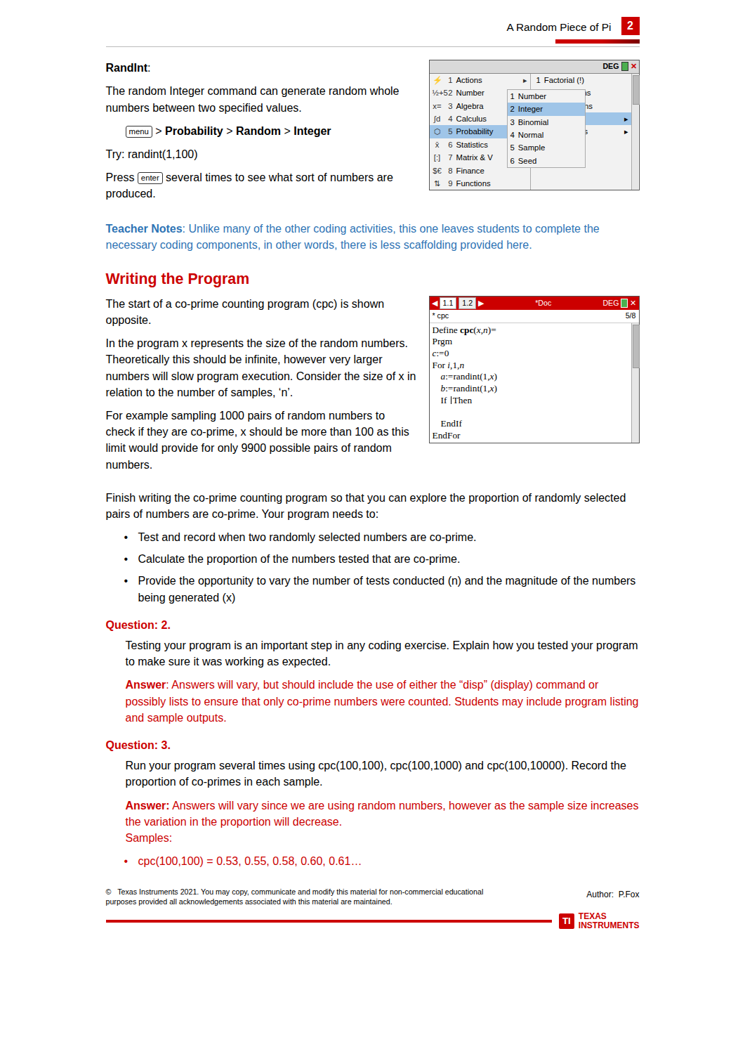A Random Piece of Pi
2
RandInt:
The random Integer command can generate random whole numbers between two specified values.
menu > Probability > Random > Integer
Try: randint(1,100)
Press enter several times to see what sort of numbers are produced.
DEG ✕
⚡1 Actions▸
½+52 Number▸
x=3 Algebra▸
∫d 4 Calculus▸
⬡5 Probability▸
x̄6 Statistics▸
[:] 7 Matrix & V
$€8 Finance
⇅9 Functions
1 Factorial (!)
2 Permutations
3 Combinations
4 Random▸
5 Distributions▸
1 Number
2 Integer
3 Binomial
4 Normal
5 Sample
6 Seed
Teacher Notes: Unlike many of the other coding activities, this one leaves students to complete the necessary coding components, in other words, there is less scaffolding provided here.
Writing the Program
The start of a co-prime counting program (cpc) is shown opposite.
In the program x represents the size of the random numbers. Theoretically this should be infinite, however very larger numbers will slow program execution. Consider the size of x in relation to the number of samples, ‘n’.
For example sampling 1000 pairs of random numbers to check if they are co-prime, x should be more than 100 as this limit would provide for only 9900 possible pairs of random numbers.
◀ 1.1 1.2 ▶
*Doc
DEG ✕
* cpc 5/8
Define cpc(x,n)=
Prgm
c:=0
For i,1,n
a:=randint(1,x)
b:=randint(1,x)
If Then
EndIf
EndFor
Finish writing the co-prime counting program so that you can explore the proportion of randomly selected pairs of numbers are co-prime. Your program needs to:
Test and record when two randomly selected numbers are co-prime.
Calculate the proportion of the numbers tested that are co-prime.
Provide the opportunity to vary the number of tests conducted (n) and the magnitude of the numbers being generated (x)
Question: 2.
Testing your program is an important step in any coding exercise. Explain how you tested your program to make sure it was working as expected.
Answer: Answers will vary, but should include the use of either the “disp” (display) command or possibly lists to ensure that only co-prime numbers were counted. Students may include program listing and sample outputs.
Question: 3.
Run your program several times using cpc(100,100), cpc(100,1000) and cpc(100,10000). Record the proportion of co-primes in each sample.
Answer: Answers will vary since we are using random numbers, however as the sample size increases the variation in the proportion will decrease.
Samples:
cpc(100,100) = 0.53, 0.55, 0.58, 0.60, 0.61…
© Texas Instruments 2021. You may copy, communicate and modify this material for non-commercial educational purposes provided all acknowledgements associated with this material are maintained.
Author: P.Fox
TI
TEXAS
INSTRUMENTS